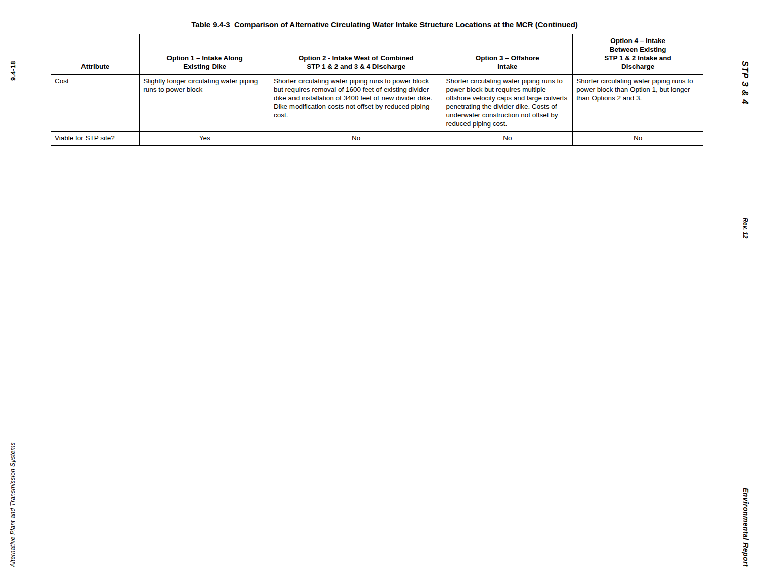9.4-18
Alternative Plant and Transmission Systems
STP 3 & 4
Rev. 12
Environmental Report
Table 9.4-3 Comparison of Alternative Circulating Water Intake Structure Locations at the MCR (Continued)
| Attribute | Option 1 – Intake Along Existing Dike | Option 2 - Intake West of Combined STP 1 & 2 and 3 & 4 Discharge | Option 3 – Offshore Intake | Option 4 – Intake Between Existing STP 1 & 2 Intake and Discharge |
| --- | --- | --- | --- | --- |
| Cost | Slightly longer circulating water piping runs to power block | Shorter circulating water piping runs to power block but requires removal of 1600 feet of existing divider dike and installation of 3400 feet of new divider dike. Dike modification costs not offset by reduced piping cost. | Shorter circulating water piping runs to power block but requires multiple offshore velocity caps and large culverts penetrating the divider dike. Costs of underwater construction not offset by reduced piping cost. | Shorter circulating water piping runs to power block than Option 1, but longer than Options 2 and 3. |
| Viable for STP site? | Yes | No | No | No |